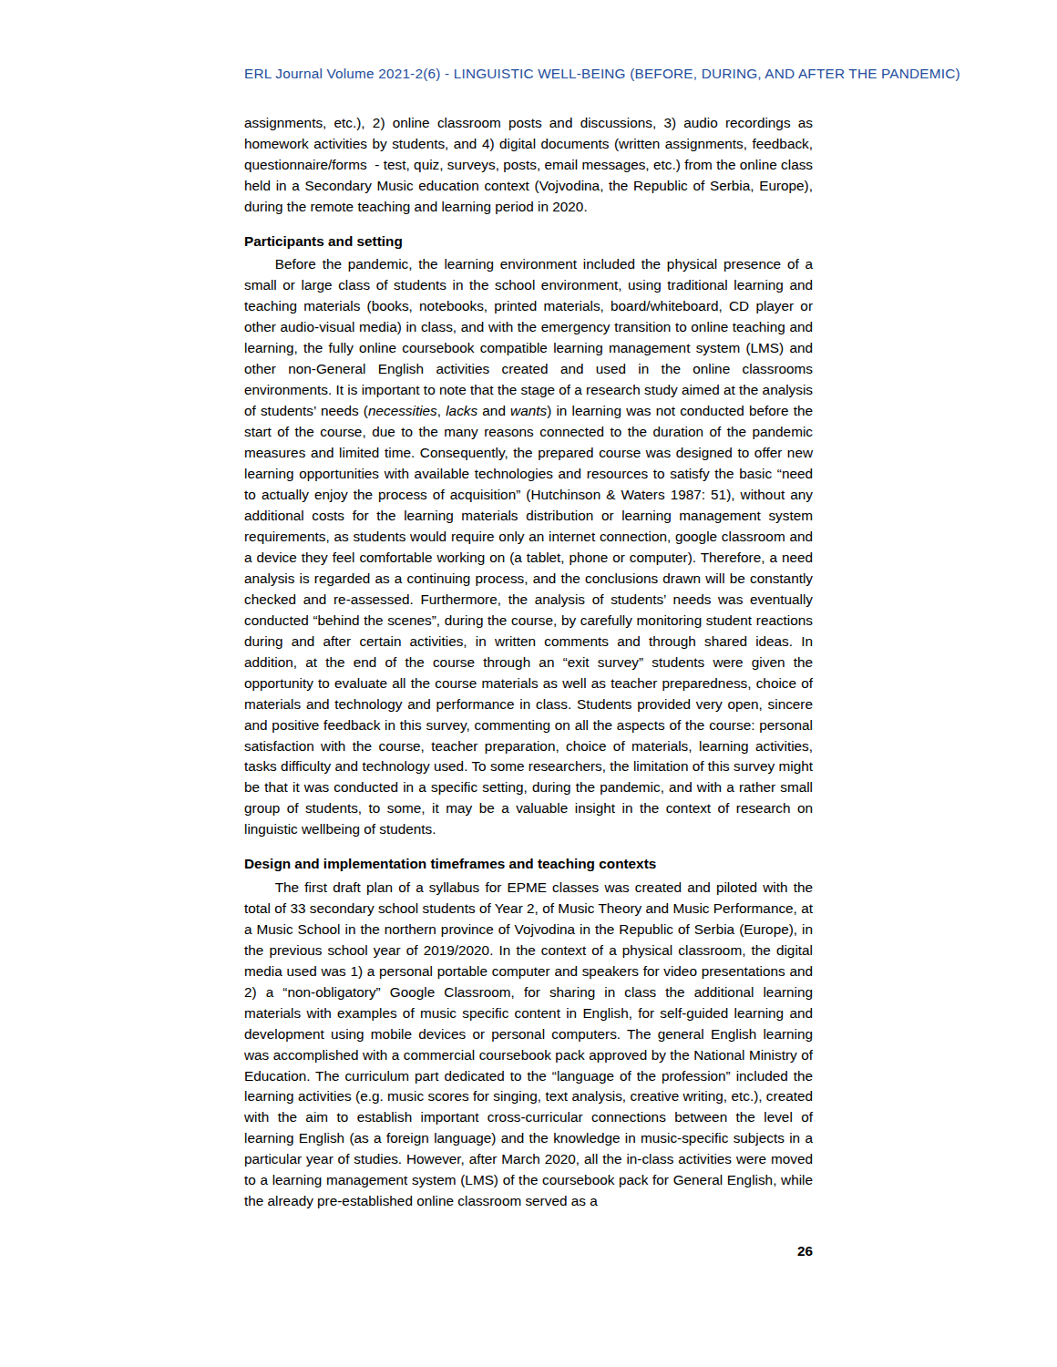ERL Journal Volume 2021-2(6) - LINGUISTIC WELL-BEING (BEFORE, DURING, AND AFTER THE PANDEMIC)
assignments, etc.), 2) online classroom posts and discussions, 3) audio recordings as homework activities by students, and 4) digital documents (written assignments, feedback, questionnaire/forms - test, quiz, surveys, posts, email messages, etc.) from the online class held in a Secondary Music education context (Vojvodina, the Republic of Serbia, Europe), during the remote teaching and learning period in 2020.
Participants and setting
Before the pandemic, the learning environment included the physical presence of a small or large class of students in the school environment, using traditional learning and teaching materials (books, notebooks, printed materials, board/whiteboard, CD player or other audio-visual media) in class, and with the emergency transition to online teaching and learning, the fully online coursebook compatible learning management system (LMS) and other non-General English activities created and used in the online classrooms environments. It is important to note that the stage of a research study aimed at the analysis of students’ needs (necessities, lacks and wants) in learning was not conducted before the start of the course, due to the many reasons connected to the duration of the pandemic measures and limited time. Consequently, the prepared course was designed to offer new learning opportunities with available technologies and resources to satisfy the basic “need to actually enjoy the process of acquisition” (Hutchinson & Waters 1987: 51), without any additional costs for the learning materials distribution or learning management system requirements, as students would require only an internet connection, google classroom and a device they feel comfortable working on (a tablet, phone or computer). Therefore, a need analysis is regarded as a continuing process, and the conclusions drawn will be constantly checked and re-assessed. Furthermore, the analysis of students’ needs was eventually conducted “behind the scenes”, during the course, by carefully monitoring student reactions during and after certain activities, in written comments and through shared ideas. In addition, at the end of the course through an “exit survey” students were given the opportunity to evaluate all the course materials as well as teacher preparedness, choice of materials and technology and performance in class. Students provided very open, sincere and positive feedback in this survey, commenting on all the aspects of the course: personal satisfaction with the course, teacher preparation, choice of materials, learning activities, tasks difficulty and technology used. To some researchers, the limitation of this survey might be that it was conducted in a specific setting, during the pandemic, and with a rather small group of students, to some, it may be a valuable insight in the context of research on linguistic wellbeing of students.
Design and implementation timeframes and teaching contexts
The first draft plan of a syllabus for EPME classes was created and piloted with the total of 33 secondary school students of Year 2, of Music Theory and Music Performance, at a Music School in the northern province of Vojvodina in the Republic of Serbia (Europe), in the previous school year of 2019/2020. In the context of a physical classroom, the digital media used was 1) a personal portable computer and speakers for video presentations and 2) a “non-obligatory” Google Classroom, for sharing in class the additional learning materials with examples of music specific content in English, for self-guided learning and development using mobile devices or personal computers. The general English learning was accomplished with a commercial coursebook pack approved by the National Ministry of Education. The curriculum part dedicated to the “language of the profession” included the learning activities (e.g. music scores for singing, text analysis, creative writing, etc.), created with the aim to establish important cross-curricular connections between the level of learning English (as a foreign language) and the knowledge in music-specific subjects in a particular year of studies. However, after March 2020, all the in-class activities were moved to a learning management system (LMS) of the coursebook pack for General English, while the already pre-established online classroom served as a
26